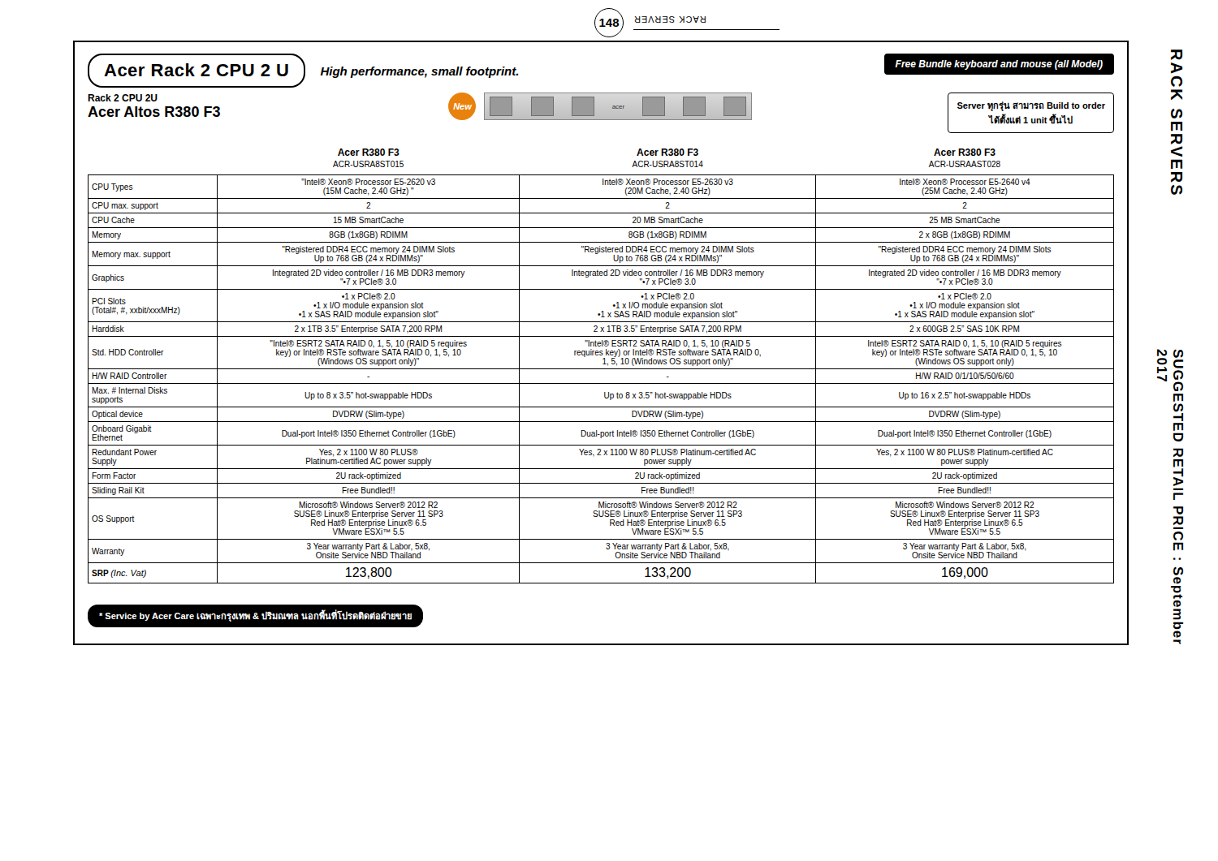148
RACK SERVER
RACK SERVERS
SUGGESTED RETAIL PRICE : September 2017
Acer Rack 2 CPU 2 U
High performance, small footprint.
Free Bundle keyboard and mouse (all Model)
Rack 2 CPU 2U
Acer Altos R380 F3
New
acer
Server ทุกรุ่น สามารถ Build to order
ได้ตั้งแต่ 1 unit ขึ้นไป
| | Acer R380 F3 ACR-USRA8ST015 | Acer R380 F3 ACR-USRA8ST014 | Acer R380 F3 ACR-USRAAST028 |
| --- | --- | --- | --- |
| CPU Types | "Intel® Xeon® Processor E5-2620 v3 (15M Cache, 2.40 GHz) " | Intel® Xeon® Processor E5-2630 v3 (20M Cache, 2.40 GHz) | Intel® Xeon® Processor E5-2640 v4 (25M Cache, 2.40 GHz) |
| CPU max. support | 2 | 2 | 2 |
| CPU Cache | 15 MB SmartCache | 20 MB SmartCache | 25 MB SmartCache |
| Memory | 8GB (1x8GB) RDIMM | 8GB (1x8GB) RDIMM | 2 x 8GB (1x8GB) RDIMM |
| Memory max. support | "Registered DDR4 ECC memory 24 DIMM Slots Up to 768 GB (24 x RDIMMs)" | "Registered DDR4 ECC memory 24 DIMM Slots Up to 768 GB (24 x RDIMMs)" | "Registered DDR4 ECC memory 24 DIMM Slots Up to 768 GB (24 x RDIMMs)" |
| Graphics | Integrated 2D video controller / 16 MB DDR3 memory "•7 x PCIe® 3.0 | Integrated 2D video controller / 16 MB DDR3 memory "•7 x PCIe® 3.0 | Integrated 2D video controller / 16 MB DDR3 memory "•7 x PCIe® 3.0 |
| PCI Slots (Total#, #, xxbit/xxxMHz) | •1 x PCIe® 2.0 •1 x I/O module expansion slot •1 x SAS RAID module expansion slot" | •1 x PCIe® 2.0 •1 x I/O module expansion slot •1 x SAS RAID module expansion slot" | •1 x PCIe® 2.0 •1 x I/O module expansion slot •1 x SAS RAID module expansion slot" |
| Harddisk | 2 x 1TB 3.5” Enterprise SATA 7,200 RPM | 2 x 1TB 3.5” Enterprise SATA 7,200 RPM | 2 x 600GB 2.5” SAS 10K RPM |
| Std. HDD Controller | "Intel® ESRT2 SATA RAID 0, 1, 5, 10 (RAID 5 requires key) or Intel® RSTe software SATA RAID 0, 1, 5, 10 (Windows OS support only)" | "Intel® ESRT2 SATA RAID 0, 1, 5, 10 (RAID 5 requires key) or Intel® RSTe software SATA RAID 0, 1, 5, 10 (Windows OS support only)" | Intel® ESRT2 SATA RAID 0, 1, 5, 10 (RAID 5 requires key) or Intel® RSTe software SATA RAID 0, 1, 5, 10 (Windows OS support only) |
| H/W RAID Controller | - | - | H/W RAID 0/1/10/5/50/6/60 |
| Max. # Internal Disks supports | Up to 8 x 3.5” hot-swappable HDDs | Up to 8 x 3.5” hot-swappable HDDs | Up to 16 x 2.5” hot-swappable HDDs |
| Optical device | DVDRW (Slim-type) | DVDRW (Slim-type) | DVDRW (Slim-type) |
| Onboard Gigabit Ethernet | Dual-port Intel® I350 Ethernet Controller (1GbE) | Dual-port Intel® I350 Ethernet Controller (1GbE) | Dual-port Intel® I350 Ethernet Controller (1GbE) |
| Redundant Power Supply | Yes, 2 x 1100 W 80 PLUS® Platinum-certified AC power supply | Yes, 2 x 1100 W 80 PLUS® Platinum-certified AC power supply | Yes, 2 x 1100 W 80 PLUS® Platinum-certified AC power supply |
| Form Factor | 2U rack-optimized | 2U rack-optimized | 2U rack-optimized |
| Sliding Rail Kit | Free Bundled!! | Free Bundled!! | Free Bundled!! |
| OS Support | Microsoft® Windows Server® 2012 R2 SUSE® Linux® Enterprise Server 11 SP3 Red Hat® Enterprise Linux® 6.5 VMware ESXi™ 5.5 | Microsoft® Windows Server® 2012 R2 SUSE® Linux® Enterprise Server 11 SP3 Red Hat® Enterprise Linux® 6.5 VMware ESXi™ 5.5 | Microsoft® Windows Server® 2012 R2 SUSE® Linux® Enterprise Server 11 SP3 Red Hat® Enterprise Linux® 6.5 VMware ESXi™ 5.5 |
| Warranty | 3 Year warranty Part & Labor, 5x8, Onsite Service NBD Thailand | 3 Year warranty Part & Labor, 5x8, Onsite Service NBD Thailand | 3 Year warranty Part & Labor, 5x8, Onsite Service NBD Thailand |
| SRP (Inc. Vat) | 123,800 | 133,200 | 169,000 |
* Service by Acer Care เฉพาะกรุงเทพ & ปริมณฑล นอกพื้นที่โปรดติดต่อฝ่ายขาย